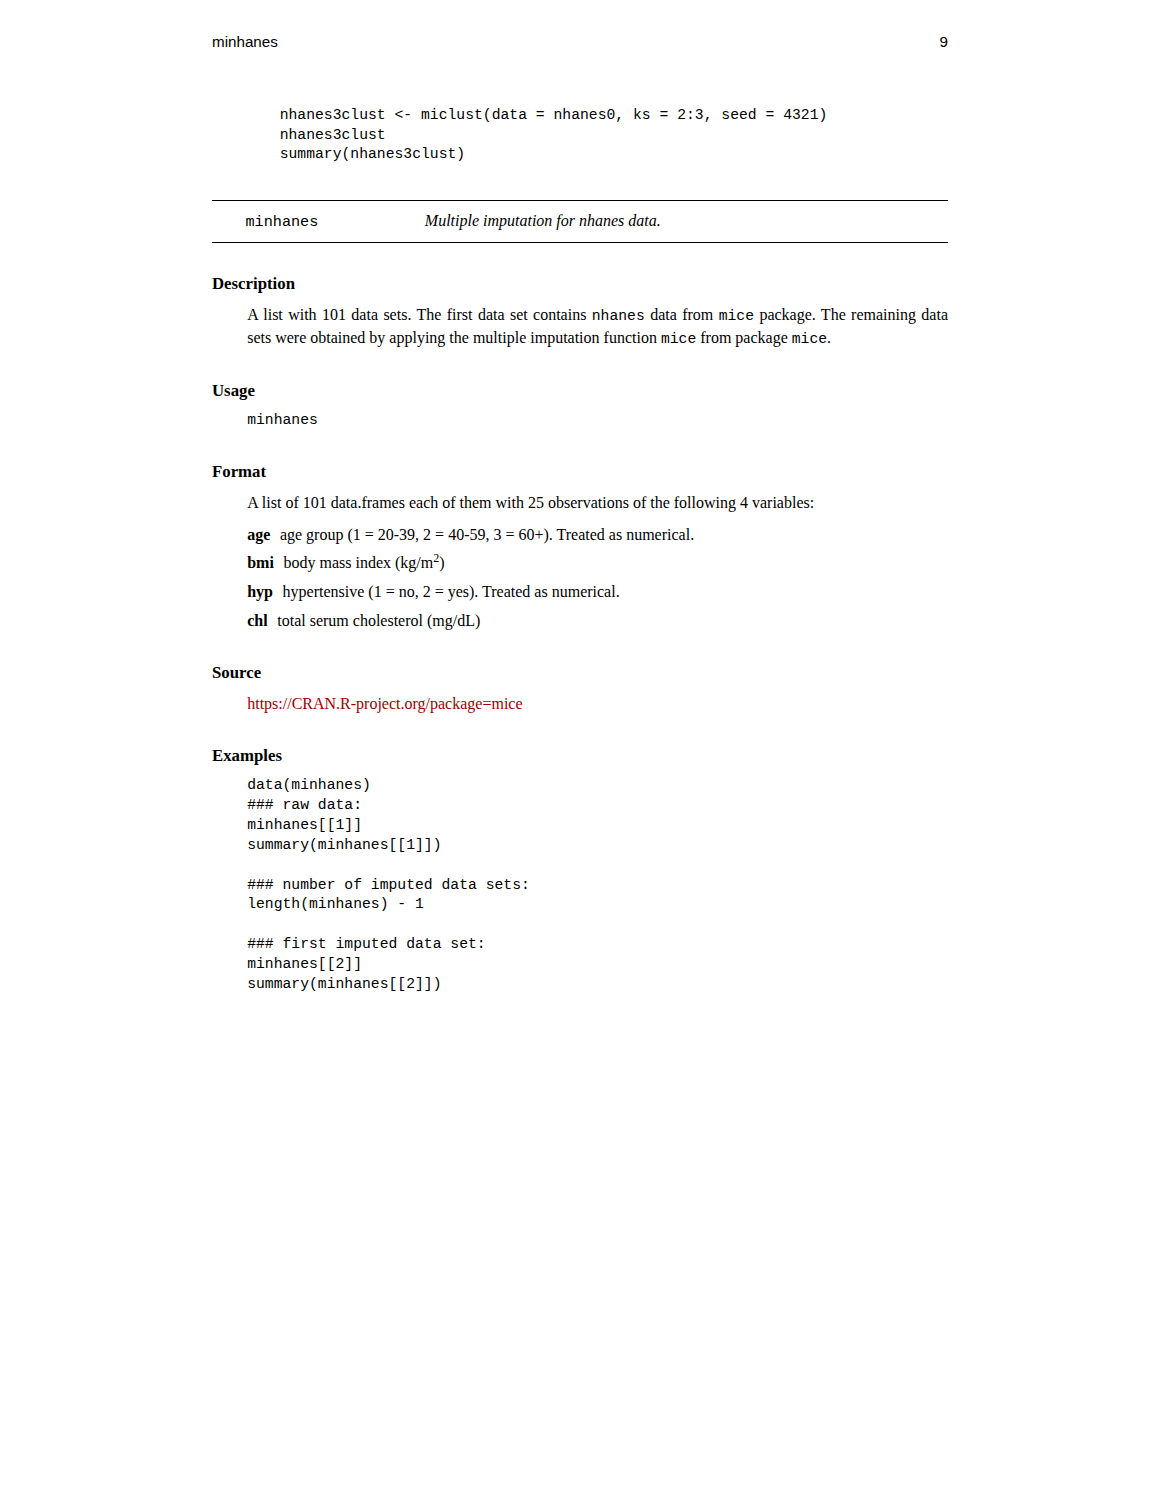minhanes 9
    nhanes3clust <- miclust(data = nhanes0, ks = 2:3, seed = 4321)
    nhanes3clust
    summary(nhanes3clust)
minhanes Multiple imputation for nhanes data.
Description
A list with 101 data sets. The first data set contains nhanes data from mice package. The remaining data sets were obtained by applying the multiple imputation function mice from package mice.
Usage
minhanes
Format
A list of 101 data.frames each of them with 25 observations of the following 4 variables:
age
age group (1 = 20-39, 2 = 40-59, 3 = 60+). Treated as numerical.
bmi
body mass index (kg/m2)
hyp
hypertensive (1 = no, 2 = yes). Treated as numerical.
chl
total serum cholesterol (mg/dL)
Source
https://CRAN.R-project.org/package=mice
Examples
data(minhanes)
### raw data:
minhanes[[1]]
summary(minhanes[[1]])

### number of imputed data sets:
length(minhanes) - 1

### first imputed data set:
minhanes[[2]]
summary(minhanes[[2]])